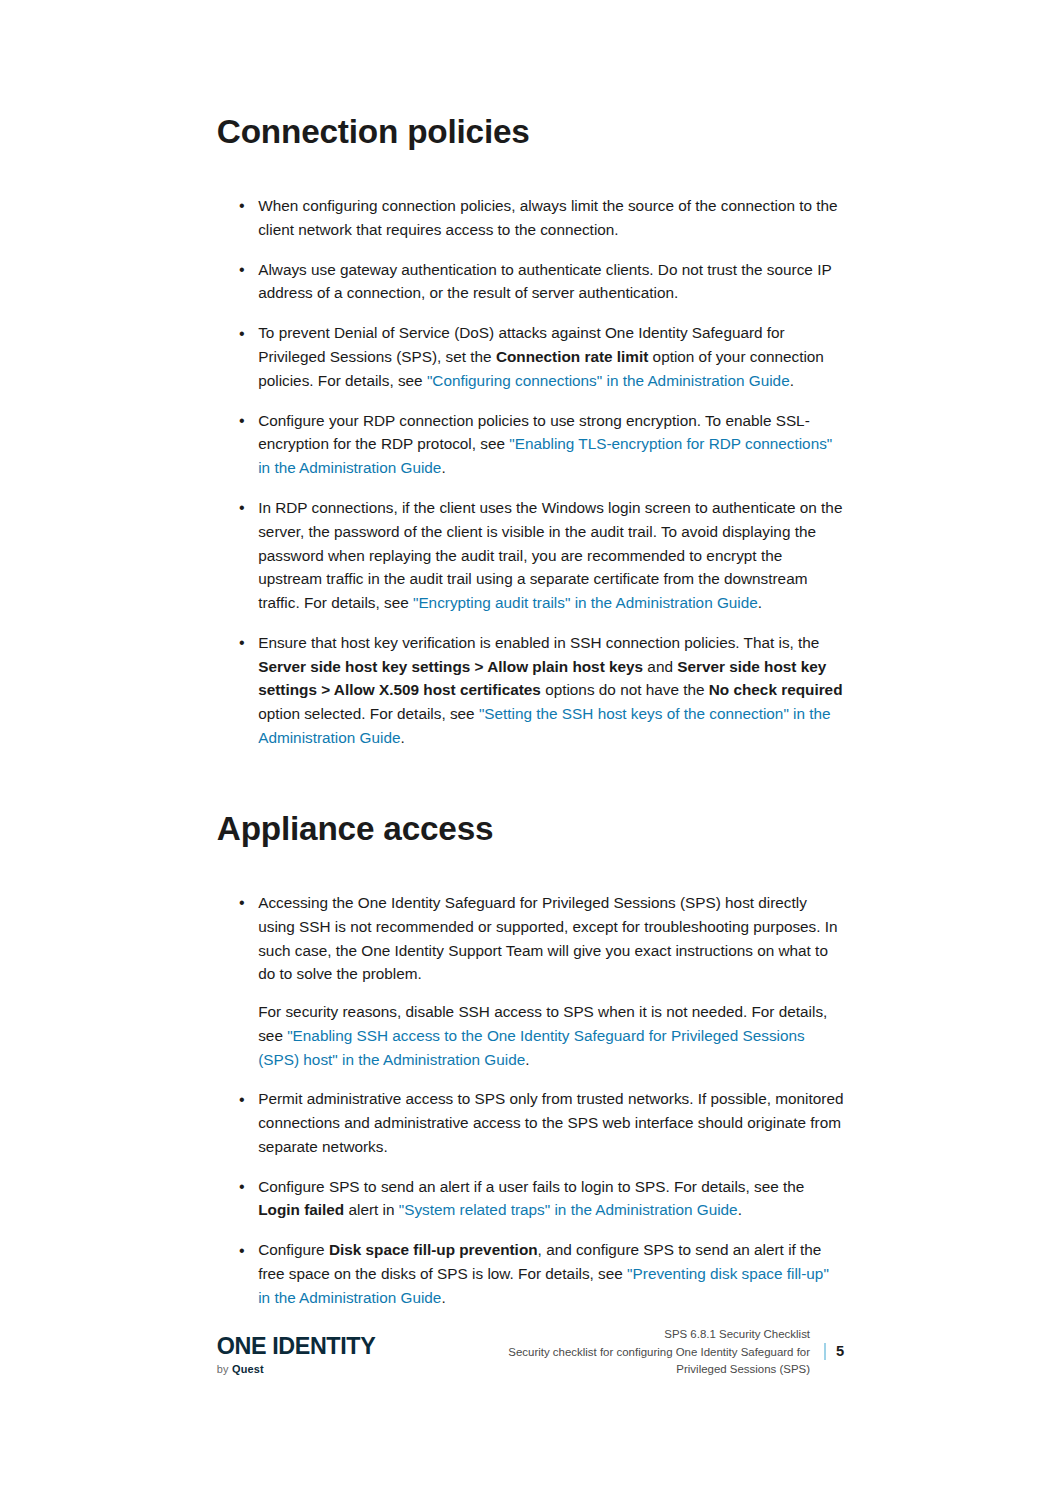Connection policies
When configuring connection policies, always limit the source of the connection to the client network that requires access to the connection.
Always use gateway authentication to authenticate clients. Do not trust the source IP address of a connection, or the result of server authentication.
To prevent Denial of Service (DoS) attacks against One Identity Safeguard for Privileged Sessions (SPS), set the Connection rate limit option of your connection policies. For details, see "Configuring connections" in the Administration Guide.
Configure your RDP connection policies to use strong encryption. To enable SSL-encryption for the RDP protocol, see "Enabling TLS-encryption for RDP connections" in the Administration Guide.
In RDP connections, if the client uses the Windows login screen to authenticate on the server, the password of the client is visible in the audit trail. To avoid displaying the password when replaying the audit trail, you are recommended to encrypt the upstream traffic in the audit trail using a separate certificate from the downstream traffic. For details, see "Encrypting audit trails" in the Administration Guide.
Ensure that host key verification is enabled in SSH connection policies. That is, the Server side host key settings > Allow plain host keys and Server side host key settings > Allow X.509 host certificates options do not have the No check required option selected. For details, see "Setting the SSH host keys of the connection" in the Administration Guide.
Appliance access
Accessing the One Identity Safeguard for Privileged Sessions (SPS) host directly using SSH is not recommended or supported, except for troubleshooting purposes. In such case, the One Identity Support Team will give you exact instructions on what to do to solve the problem.
For security reasons, disable SSH access to SPS when it is not needed. For details, see "Enabling SSH access to the One Identity Safeguard for Privileged Sessions (SPS) host" in the Administration Guide.
Permit administrative access to SPS only from trusted networks. If possible, monitored connections and administrative access to the SPS web interface should originate from separate networks.
Configure SPS to send an alert if a user fails to login to SPS. For details, see the Login failed alert in "System related traps" in the Administration Guide.
Configure Disk space fill-up prevention, and configure SPS to send an alert if the free space on the disks of SPS is low. For details, see "Preventing disk space fill-up" in the Administration Guide.
ONE IDENTITY
by Quest
SPS 6.8.1 Security Checklist
Security checklist for configuring One Identity Safeguard for
Privileged Sessions (SPS)
5